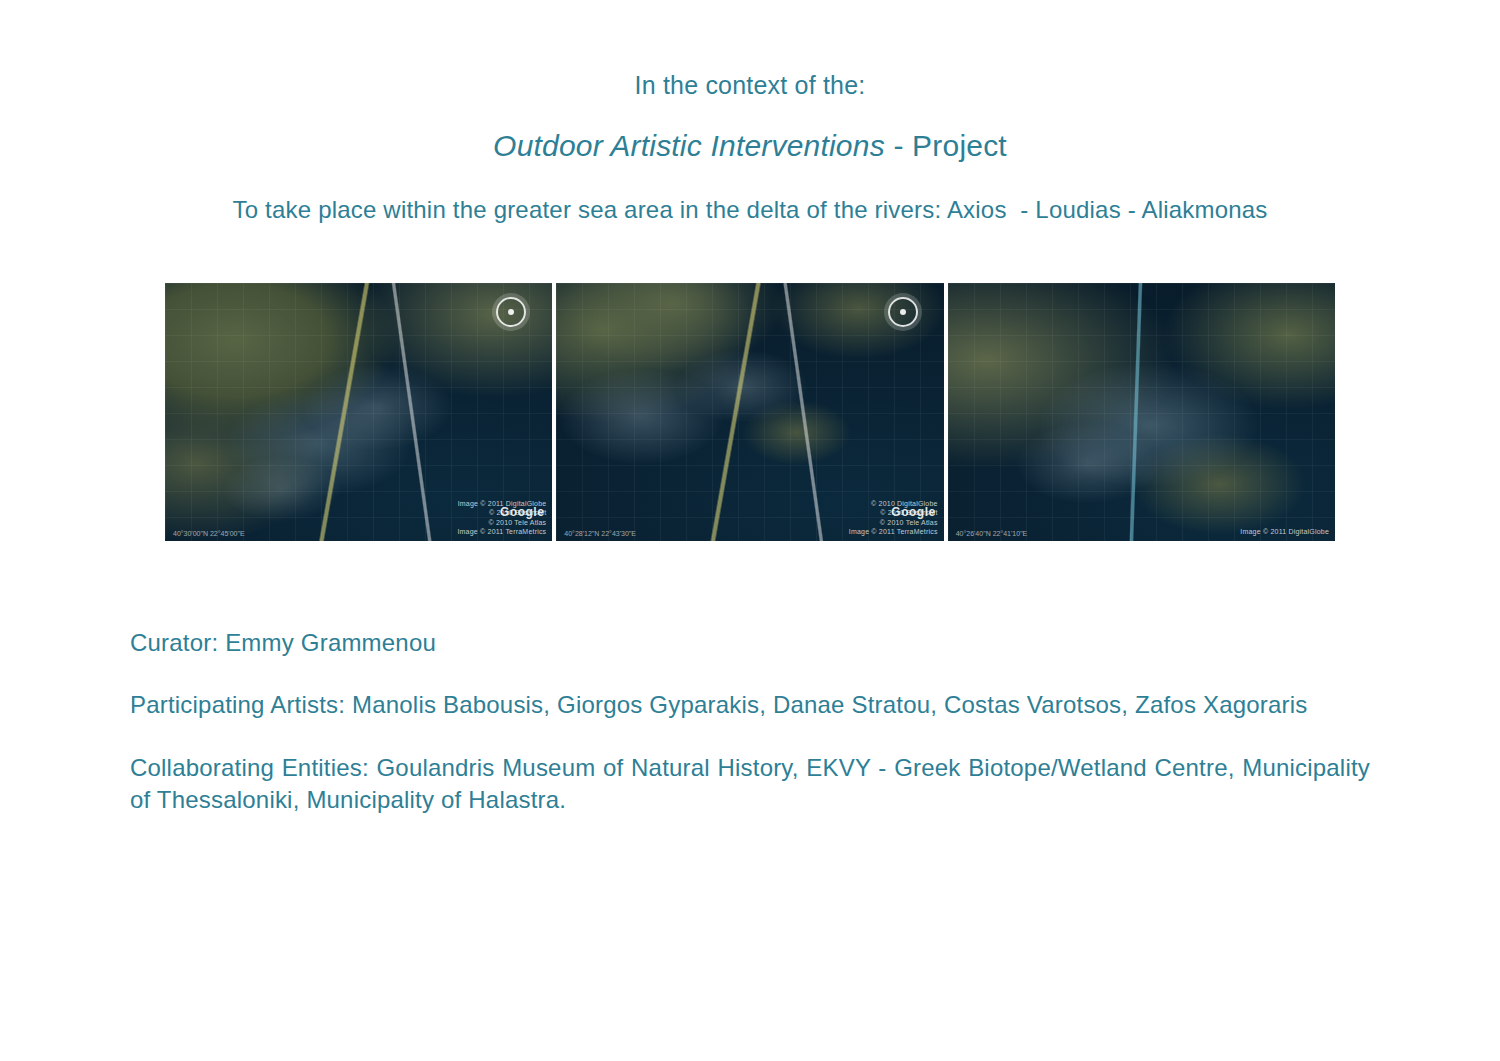In the context of the:
Outdoor Artistic Interventions - Project
To take place within the greater sea area in the delta of the rivers: Axios - Loudias - Aliakmonas
Google
Image © 2011 DigitalGlobe
© 2010 Basarsoft
© 2010 Tele Atlas
Image © 2011 TerraMetrics
40°30'00"N 22°45'00"E
Google
© 2010 DigitalGlobe
© 2010 Basarsoft
© 2010 Tele Atlas
Image © 2011 TerraMetrics
40°28'12"N 22°43'30"E
Image © 2011 DigitalGlobe
40°26'40"N 22°41'10"E
Curator: Emmy Grammenou
Participating Artists: Manolis Babousis, Giorgos Gyparakis, Danae Stratou, Costas Varotsos, Zafos Xagoraris
Collaborating Entities: Goulandris Museum of Natural History, EKVY - Greek Biotope/Wetland Centre, Municipality of Thessaloniki, Municipality of Halastra.